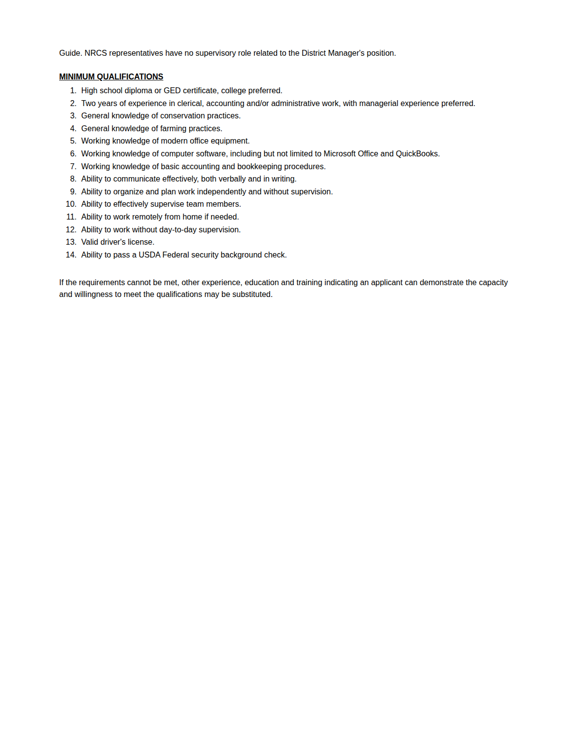Guide. NRCS representatives have no supervisory role related to the District Manager's position.
MINIMUM QUALIFICATIONS
High school diploma or GED certificate, college preferred.
Two years of experience in clerical, accounting and/or administrative work, with managerial experience preferred.
General knowledge of conservation practices.
General knowledge of farming practices.
Working knowledge of modern office equipment.
Working knowledge of computer software, including but not limited to Microsoft Office and QuickBooks.
Working knowledge of basic accounting and bookkeeping procedures.
Ability to communicate effectively, both verbally and in writing.
Ability to organize and plan work independently and without supervision.
Ability to effectively supervise team members.
Ability to work remotely from home if needed.
Ability to work without day-to-day supervision.
Valid driver's license.
Ability to pass a USDA Federal security background check.
If the requirements cannot be met, other experience, education and training indicating an applicant can demonstrate the capacity and willingness to meet the qualifications may be substituted.